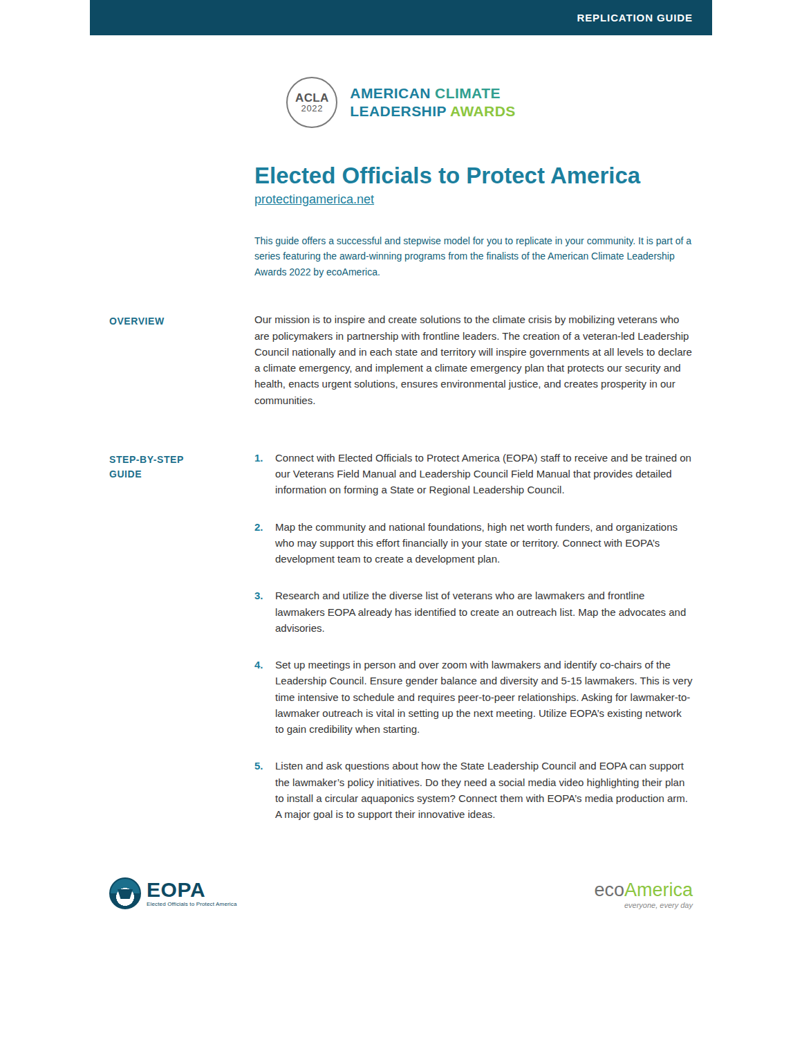REPLICATION GUIDE
ACLA 2022
AMERICAN CLIMATE
LEADERSHIP AWARDS
Elected Officials to Protect America
protectingamerica.net
This guide offers a successful and stepwise model for you to replicate in your community. It is part of a series featuring the award-winning programs from the finalists of the American Climate Leadership Awards 2022 by ecoAmerica.
OVERVIEW
Our mission is to inspire and create solutions to the climate crisis by mobilizing veterans who are policymakers in partnership with frontline leaders. The creation of a veteran-led Leadership Council nationally and in each state and territory will inspire governments at all levels to declare a climate emergency, and implement a climate emergency plan that protects our security and health, enacts urgent solutions, ensures environmental justice, and creates prosperity in our communities.
STEP-BY-STEP
GUIDE
Connect with Elected Officials to Protect America (EOPA) staff to receive and be trained on our Veterans Field Manual and Leadership Council Field Manual that provides detailed information on forming a State or Regional Leadership Council.
Map the community and national foundations, high net worth funders, and organizations who may support this effort financially in your state or territory. Connect with EOPA’s development team to create a development plan.
Research and utilize the diverse list of veterans who are lawmakers and frontline lawmakers EOPA already has identified to create an outreach list. Map the advocates and advisories.
Set up meetings in person and over zoom with lawmakers and identify co-chairs of the Leadership Council. Ensure gender balance and diversity and 5-15 lawmakers. This is very time intensive to schedule and requires peer-to-peer relationships. Asking for lawmaker-to-lawmaker outreach is vital in setting up the next meeting. Utilize EOPA’s existing network to gain credibility when starting.
Listen and ask questions about how the State Leadership Council and EOPA can support the lawmaker’s policy initiatives. Do they need a social media video highlighting their plan to install a circular aquaponics system? Connect them with EOPA’s media production arm. A major goal is to support their innovative ideas.
EOPA Elected Officials to Protect America
ecoAmerica
everyone, every day